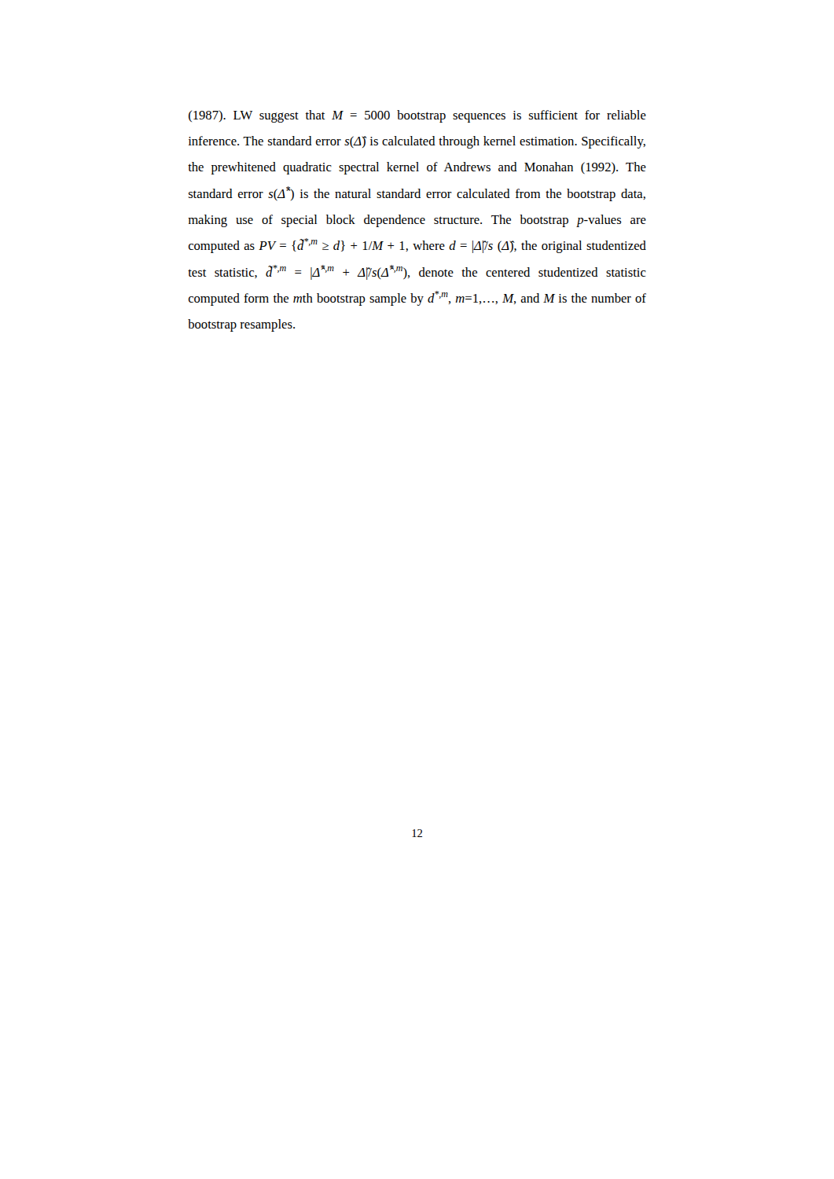(1987). LW suggest that M = 5000 bootstrap sequences is sufficient for reliable inference. The standard error s(Δ̂) is calculated through kernel estimation. Specifically, the prewhitened quadratic spectral kernel of Andrews and Monahan (1992). The standard error s(Δ̂*) is the natural standard error calculated from the bootstrap data, making use of special block dependence structure. The bootstrap p-values are computed as PV = {d̃*,m ≥ d} + 1/M + 1, where d = |Δ̂|/s (Δ̂), the original studentized test statistic, d̃*,m = |Δ̂*,m + Δ̂|/s(Δ̂*,m), denote the centered studentized statistic computed form the mth bootstrap sample by d*,m, m=1,…, M, and M is the number of bootstrap resamples.
12